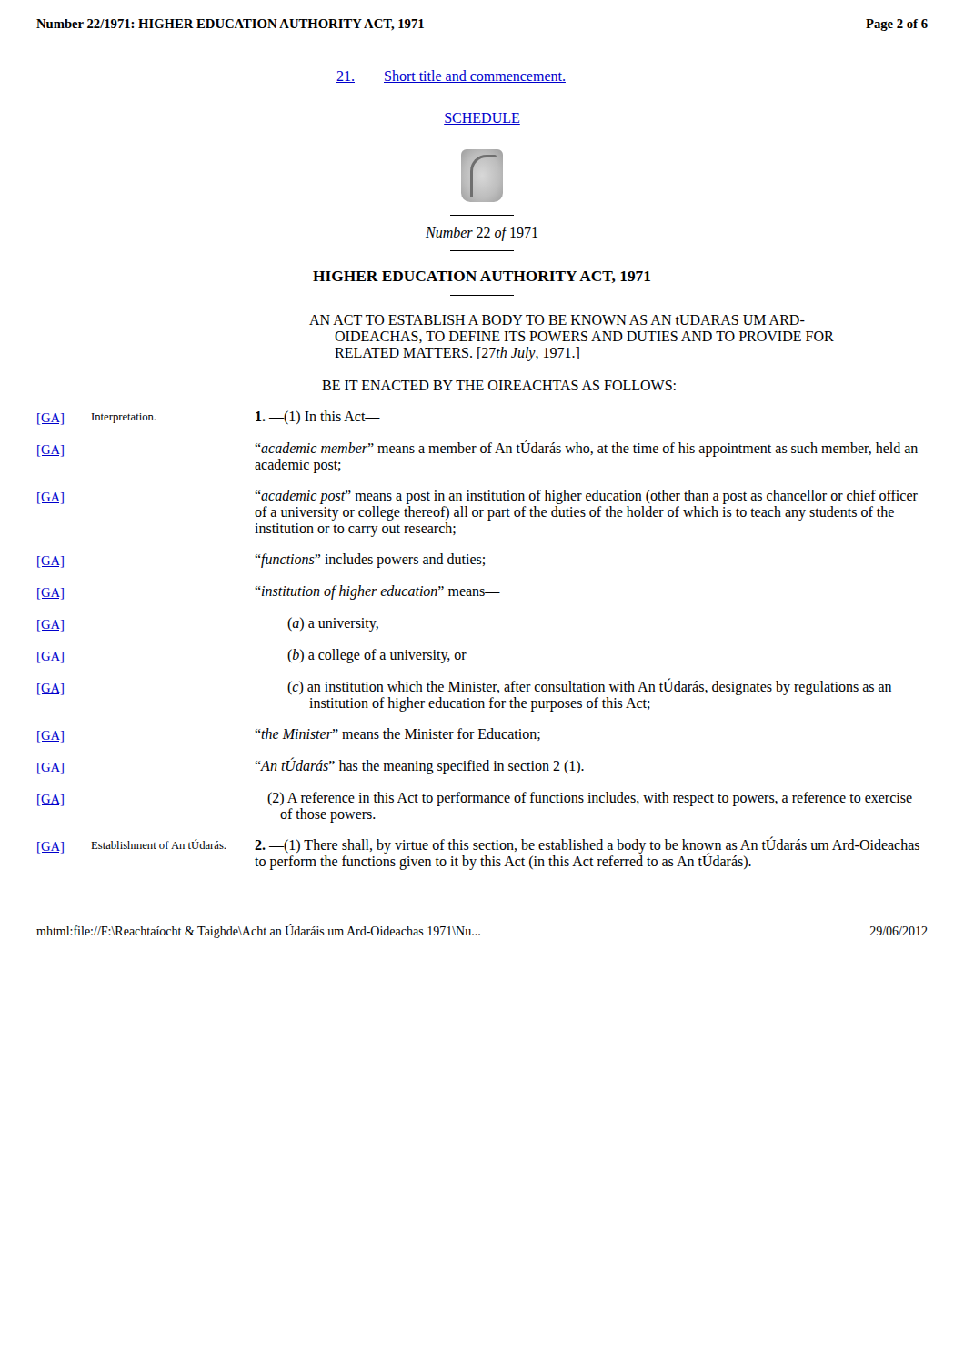Number 22/1971: HIGHER EDUCATION AUTHORITY ACT, 1971 Page 2 of 6
21. Short title and commencement.
SCHEDULE
Number 22 of 1971
HIGHER EDUCATION AUTHORITY ACT, 1971
AN ACT TO ESTABLISH A BODY TO BE KNOWN AS AN tUDARAS UM ARD-OIDEACHAS, TO DEFINE ITS POWERS AND DUTIES AND TO PROVIDE FOR RELATED MATTERS. [27th July, 1971.]
BE IT ENACTED BY THE OIREACHTAS AS FOLLOWS:
[GA]
Interpretation.
1. —(1) In this Act—
[GA]
“academic member” means a member of An tÚdarás who, at the time of his appointment as such member, held an academic post;
[GA]
“academic post” means a post in an institution of higher education (other than a post as chancellor or chief officer of a university or college thereof) all or part of the duties of the holder of which is to teach any students of the institution or to carry out research;
[GA]
“functions” includes powers and duties;
[GA]
“institution of higher education” means—
[GA]
(a) a university,
[GA]
(b) a college of a university, or
[GA]
(c) an institution which the Minister, after consultation with An tÚdarás, designates by regulations as an institution of higher education for the purposes of this Act;
[GA]
“the Minister” means the Minister for Education;
[GA]
“An tÚdarás” has the meaning specified in section 2 (1).
[GA]
(2) A reference in this Act to performance of functions includes, with respect to powers, a reference to exercise of those powers.
[GA]
Establishment of An tÚdarás.
2. —(1) There shall, by virtue of this section, be established a body to be known as An tÚdarás um Ard-Oideachas to perform the functions given to it by this Act (in this Act referred to as An tÚdarás).
mhtml:file://F:\Reachtaíocht & Taighde\Acht an Údaráis um Ard-Oideachas 1971\Nu... 29/06/2012